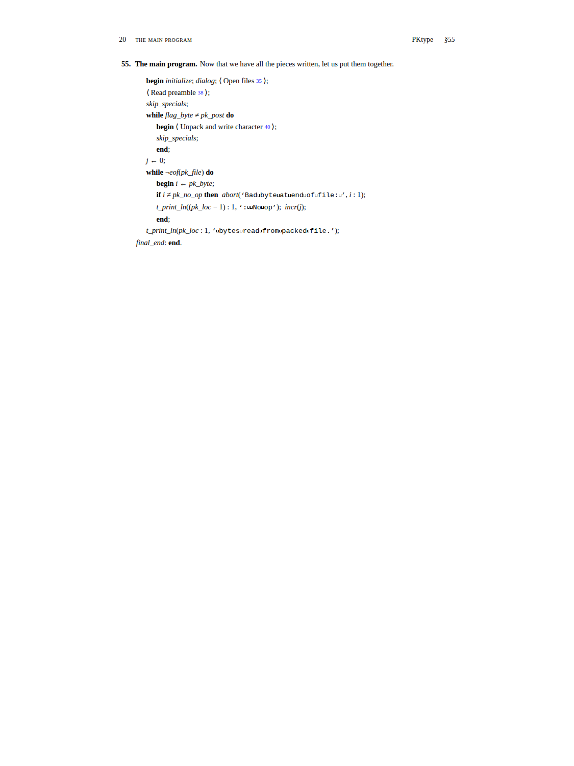20 The main program PKtype§55
55. The main program. Now that we have all the pieces written, let us put them together.
begin initialize; dialog; ⟨ Open files 35 ⟩;
⟨ Read preamble 38 ⟩;
skip_specials;
while flag_byte pk_post do
begin ⟨ Unpack and write character 40 ⟩;
skip_specials;
end;
j 0;
while eof(pk_file) do
begin i pk_byte;
if i pk_no_op then abort(‘Bad byte at end of file: ’, i : 1);
t_print_ln((pk_loc − 1) : 1, ‘: No op’); incr(j);
end;
t_print_ln(pk_loc : 1, ‘ bytes read from packed file.’);
final_end: end.